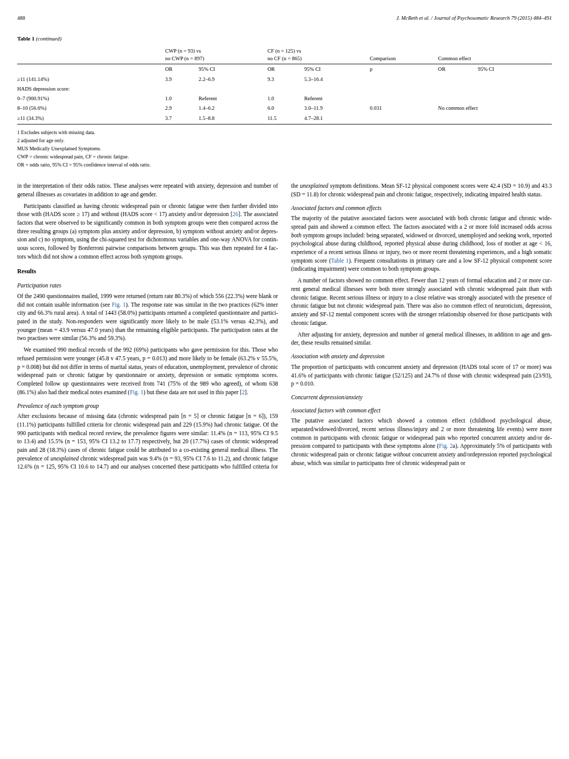488 J. McBeth et al. / Journal of Psychosomatic Research 79 (2015) 484–491
Table 1 (continued)
| | CWP (n = 93) vs no CWP (n = 897) | CF (n = 125) vs no CF (n = 865) | Comparison | Common effect |
| --- | --- | --- | --- | --- |
| | OR | 95% CI | OR | 95% CI | p | OR | 95% CI |
| ≥11 (141.14%) | 3.9 | 2.2–6.9 | 9.3 | 5.3–16.4 | | | |
| HADS depression score: | | | | | | | |
| 0–7 (900.91%) | 1.0 | Referent | 1.0 | Referent | | | |
| 8–10 (56.6%) | 2.9 | 1.4–6.2 | 6.0 | 3.0–11.9 | 0.031 | No common effect |
| ≥11 (34.3%) | 3.7 | 1.5–8.8 | 11.5 | 4.7–28.1 | | | |
1 Excludes subjects with missing data.
2 adjusted for age only.
MUS Medically Unexplained Symptoms.
CWP = chronic widespread pain, CF = chronic fatigue.
OR = odds ratio, 95% CI = 95% confidence interval of odds ratio.
in the interpretation of their odds ratios. These analyses were repeated with anxiety, depression and number of general illnesses as covariates in addition to age and gender.
Participants classified as having chronic widespread pain or chronic fatigue were then further divided into those with (HADS score ≥ 17) and without (HADS score < 17) anxiety and/or depression [26]. The associated factors that were observed to be significantly common in both symptom groups were then compared across the three resulting groups (a) symptom plus anxiety and/or depression, b) symptom without anxiety and/or depression and c) no symptom, using the chi-squared test for dichotomous variables and one-way ANOVA for continuous scores, followed by Bonferroni pairwise comparisons between groups. This was then repeated for 4 factors which did not show a common effect across both symptom groups.
Results
Participation rates
Of the 2490 questionnaires mailed, 1999 were returned (return rate 80.3%) of which 556 (22.3%) were blank or did not contain usable information (see Fig. 1). The response rate was similar in the two practices (62% inner city and 66.3% rural area). A total of 1443 (58.0%) participants returned a completed questionnaire and participated in the study. Non-responders were significantly more likely to be male (53.1% versus 42.3%), and younger (mean = 43.9 versus 47.0 years) than the remaining eligible participants. The participation rates at the two practises were similar (56.3% and 59.3%).
We examined 990 medical records of the 992 (69%) participants who gave permission for this. Those who refused permission were younger (45.8 v 47.5 years, p = 0.013) and more likely to be female (63.2% v 55.5%, p = 0.008) but did not differ in terms of marital status, years of education, unemployment, prevalence of chronic widespread pain or chronic fatigue by questionnaire or anxiety, depression or somatic symptoms scores. Completed follow up questionnaires were received from 741 (75% of the 989 who agreed), of whom 638 (86.1%) also had their medical notes examined (Fig. 1) but these data are not used in this paper [2].
Prevalence of each symptom group
After exclusions because of missing data (chronic widespread pain [n = 5] or chronic fatigue [n = 6]), 159 (11.1%) participants fulfilled criteria for chronic widespread pain and 229 (15.9%) had chronic fatigue. Of the 990 participants with medical record review, the prevalence figures were similar: 11.4% (n = 113, 95% CI 9.5 to 13.4) and 15.5% (n = 153, 95% CI 13.2 to 17.7) respectively, but 20 (17.7%) cases of chronic widespread pain and 28 (18.3%) cases of chronic fatigue could be attributed to a co-existing general medical illness. The prevalence of unexplained chronic widespread pain was 9.4% (n = 93, 95% CI 7.6 to 11.2), and chronic fatigue 12.6% (n = 125, 95% CI 10.6 to 14.7) and our analyses concerned these participants who fulfilled criteria for the unexplained symptom definitions. Mean SF-12 physical component scores were 42.4 (SD = 10.9) and 43.3 (SD = 11.8) for chronic widespread pain and chronic fatigue, respectively, indicating impaired health status.
Associated factors and common effects
The majority of the putative associated factors were associated with both chronic fatigue and chronic widespread pain and showed a common effect. The factors associated with a 2 or more fold increased odds across both symptom groups included: being separated, widowed or divorced, unemployed and seeking work, reported psychological abuse during childhood, reported physical abuse during childhood, loss of mother at age < 16, experience of a recent serious illness or injury, two or more recent threatening experiences, and a high somatic symptom score (Table 1). Frequent consultations in primary care and a low SF-12 physical component score (indicating impairment) were common to both symptom groups.
A number of factors showed no common effect. Fewer than 12 years of formal education and 2 or more current general medical illnesses were both more strongly associated with chronic widespread pain than with chronic fatigue. Recent serious illness or injury to a close relative was strongly associated with the presence of chronic fatigue but not chronic widespread pain. There was also no common effect of neuroticism, depression, anxiety and SF-12 mental component scores with the stronger relationship observed for those participants with chronic fatigue.
After adjusting for anxiety, depression and number of general medical illnesses, in addition to age and gender, these results remained similar.
Association with anxiety and depression
The proportion of participants with concurrent anxiety and depression (HADS total score of 17 or more) was 41.6% of participants with chronic fatigue (52/125) and 24.7% of those with chronic widespread pain (23/93), p = 0.010.
Concurrent depression/anxiety
Associated factors with common effect
The putative associated factors which showed a common effect (childhood psychological abuse, separated/widowed/divorced, recent serious illness/injury and 2 or more threatening life events) were more common in participants with chronic fatigue or widespread pain who reported concurrent anxiety and/or depression compared to participants with these symptoms alone (Fig. 2a). Approximately 5% of participants with chronic widespread pain or chronic fatigue without concurrent anxiety and/ordepression reported psychological abuse, which was similar to participants free of chronic widespread pain or